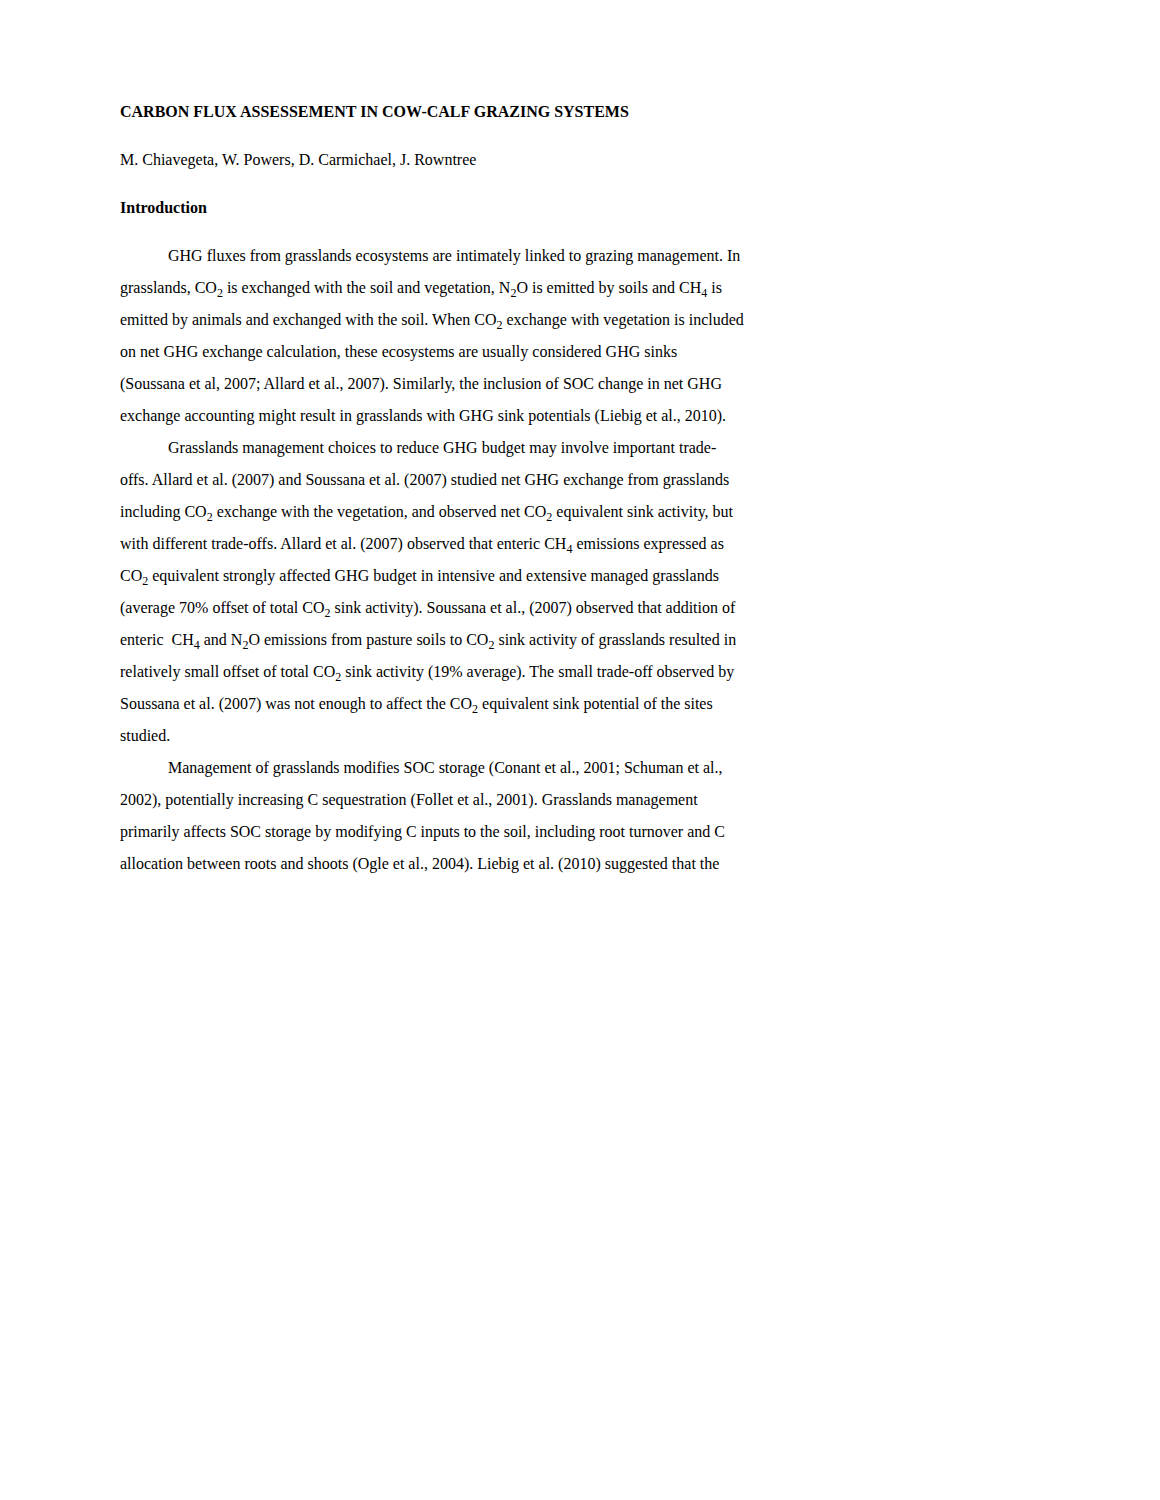Carbon Flux Assessement in Cow-Calf Grazing Systems
M. Chiavegeta, W. Powers, D. Carmichael, J. Rowntree
Introduction
GHG fluxes from grasslands ecosystems are intimately linked to grazing management. In grasslands, CO2 is exchanged with the soil and vegetation, N2O is emitted by soils and CH4 is emitted by animals and exchanged with the soil. When CO2 exchange with vegetation is included on net GHG exchange calculation, these ecosystems are usually considered GHG sinks (Soussana et al, 2007; Allard et al., 2007). Similarly, the inclusion of SOC change in net GHG exchange accounting might result in grasslands with GHG sink potentials (Liebig et al., 2010).
Grasslands management choices to reduce GHG budget may involve important trade-offs. Allard et al. (2007) and Soussana et al. (2007) studied net GHG exchange from grasslands including CO2 exchange with the vegetation, and observed net CO2 equivalent sink activity, but with different trade-offs. Allard et al. (2007) observed that enteric CH4 emissions expressed as CO2 equivalent strongly affected GHG budget in intensive and extensive managed grasslands (average 70% offset of total CO2 sink activity). Soussana et al., (2007) observed that addition of enteric CH4 and N2O emissions from pasture soils to CO2 sink activity of grasslands resulted in relatively small offset of total CO2 sink activity (19% average). The small trade-off observed by Soussana et al. (2007) was not enough to affect the CO2 equivalent sink potential of the sites studied.
Management of grasslands modifies SOC storage (Conant et al., 2001; Schuman et al., 2002), potentially increasing C sequestration (Follet et al., 2001). Grasslands management primarily affects SOC storage by modifying C inputs to the soil, including root turnover and C allocation between roots and shoots (Ogle et al., 2004). Liebig et al. (2010) suggested that the